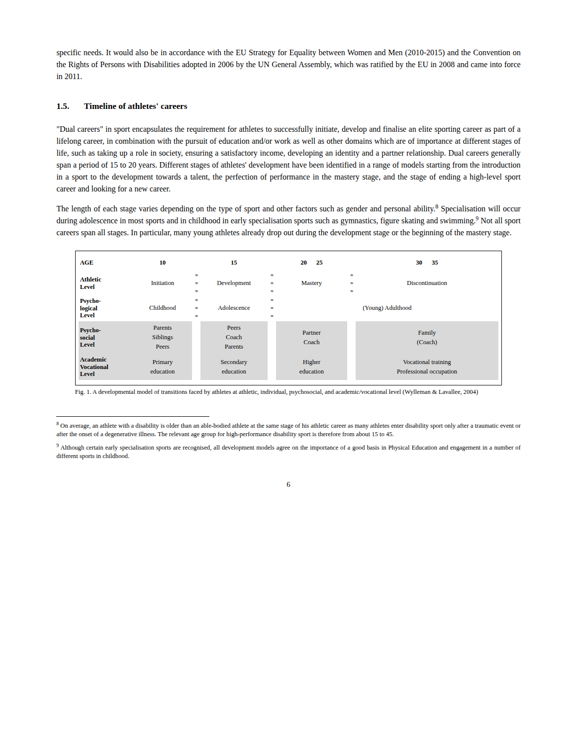specific needs. It would also be in accordance with the EU Strategy for Equality between Women and Men (2010-2015) and the Convention on the Rights of Persons with Disabilities adopted in 2006 by the UN General Assembly, which was ratified by the EU in 2008 and came into force in 2011.
1.5. Timeline of athletes' careers
"Dual careers" in sport encapsulates the requirement for athletes to successfully initiate, develop and finalise an elite sporting career as part of a lifelong career, in combination with the pursuit of education and/or work as well as other domains which are of importance at different stages of life, such as taking up a role in society, ensuring a satisfactory income, developing an identity and a partner relationship. Dual careers generally span a period of 15 to 20 years. Different stages of athletes' development have been identified in a range of models starting from the introduction in a sport to the development towards a talent, the perfection of performance in the mastery stage, and the stage of ending a high-level sport career and looking for a new career.
The length of each stage varies depending on the type of sport and other factors such as gender and personal ability.8 Specialisation will occur during adolescence in most sports and in childhood in early specialisation sports such as gymnastics, figure skating and swimming.9 Not all sport careers span all stages. In particular, many young athletes already drop out during the development stage or the beginning of the mastery stage.
| AGE | 10 | | 15 | | 20 25 | | 30 35 |
| Athletic Level | Initiation | ≈ ≈ ≈ | Development | ≈ ≈ ≈ | Mastery | ≈ ≈ ≈ | Discontinuation |
| Psycho- logical Level | Childhood | ≈ ≈ ≈ | Adolescence | ≈ ≈ ≈ | (Young) Adulthood |
| Psycho- social Level | Parents Siblings Peers | | Peers Coach Parents | | Partner Coach | | Family (Coach) |
| Academic Vocational Level | Primary education | | Secondary education | | Higher education | | Vocational training Professional occupation |
Fig. 1. A developmental model of transitions faced by athletes at athletic, individual, psychosocial, and academic/vocational level (Wylleman & Lavallee, 2004)
8 On average, an athlete with a disability is older than an able-bodied athlete at the same stage of his athletic career as many athletes enter disability sport only after a traumatic event or after the onset of a degenerative illness. The relevant age group for high-performance disability sport is therefore from about 15 to 45.
9 Although certain early specialisation sports are recognised, all development models agree on the importance of a good basis in Physical Education and engagement in a number of different sports in childhood.
6